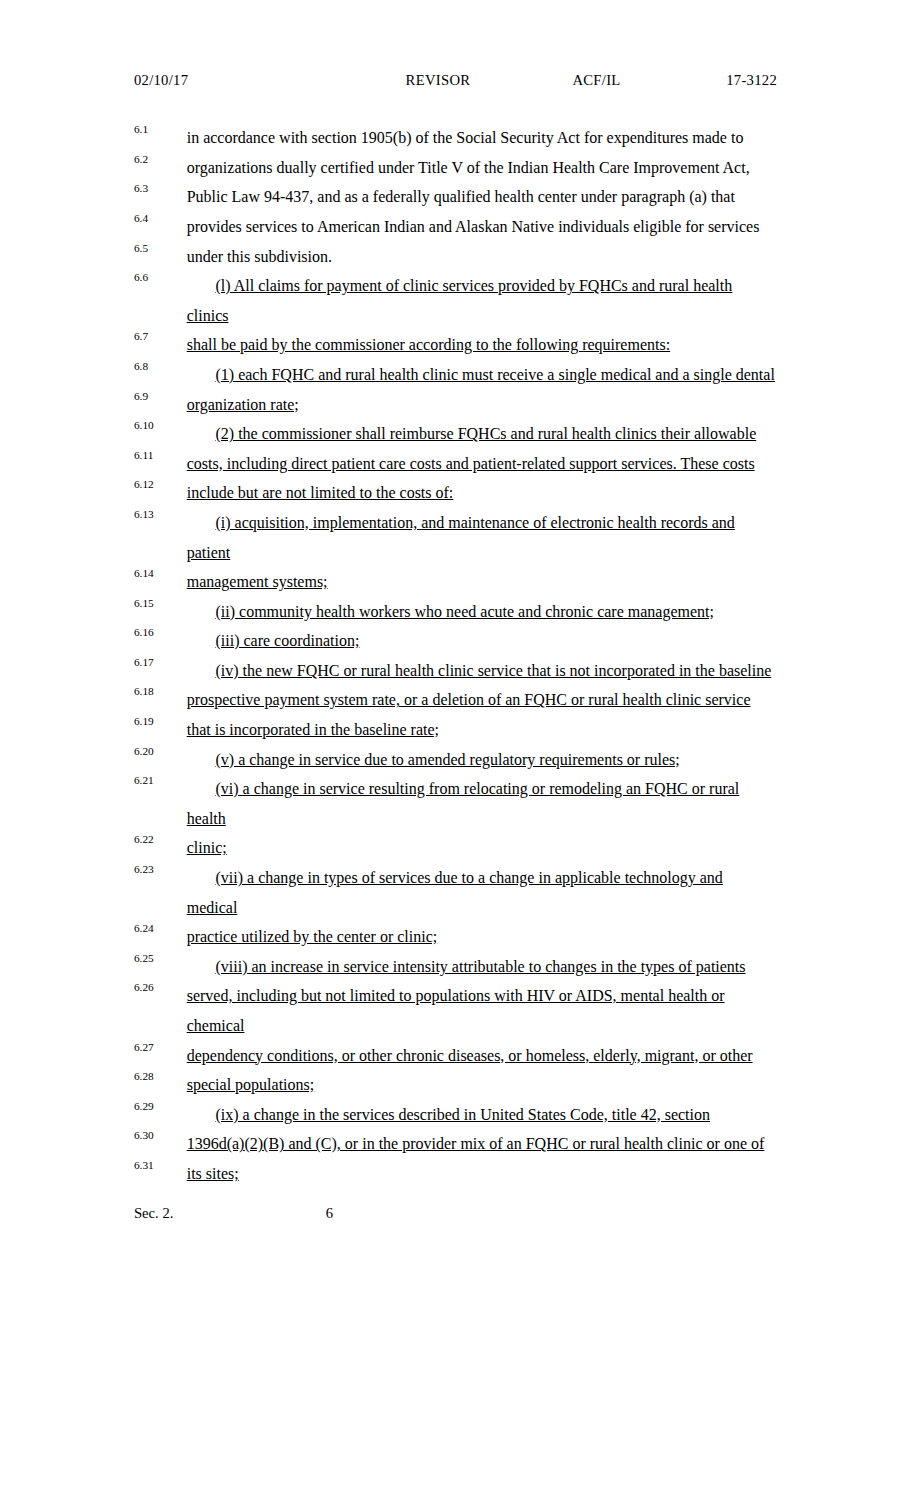02/10/17 REVISOR ACF/IL 17-3122
| 6.1 | in accordance with section 1905(b) of the Social Security Act for expenditures made to |
| 6.2 | organizations dually certified under Title V of the Indian Health Care Improvement Act, |
| 6.3 | Public Law 94-437, and as a federally qualified health center under paragraph (a) that |
| 6.4 | provides services to American Indian and Alaskan Native individuals eligible for services |
| 6.5 | under this subdivision. |
| 6.6 | (l) All claims for payment of clinic services provided by FQHCs and rural health clinics |
| 6.7 | shall be paid by the commissioner according to the following requirements: |
| 6.8 | (1) each FQHC and rural health clinic must receive a single medical and a single dental |
| 6.9 | organization rate; |
| 6.10 | (2) the commissioner shall reimburse FQHCs and rural health clinics their allowable |
| 6.11 | costs, including direct patient care costs and patient-related support services. These costs |
| 6.12 | include but are not limited to the costs of: |
| 6.13 | (i) acquisition, implementation, and maintenance of electronic health records and patient |
| 6.14 | management systems; |
| 6.15 | (ii) community health workers who need acute and chronic care management; |
| 6.16 | (iii) care coordination; |
| 6.17 | (iv) the new FQHC or rural health clinic service that is not incorporated in the baseline |
| 6.18 | prospective payment system rate, or a deletion of an FQHC or rural health clinic service |
| 6.19 | that is incorporated in the baseline rate; |
| 6.20 | (v) a change in service due to amended regulatory requirements or rules; |
| 6.21 | (vi) a change in service resulting from relocating or remodeling an FQHC or rural health |
| 6.22 | clinic; |
| 6.23 | (vii) a change in types of services due to a change in applicable technology and medical |
| 6.24 | practice utilized by the center or clinic; |
| 6.25 | (viii) an increase in service intensity attributable to changes in the types of patients |
| 6.26 | served, including but not limited to populations with HIV or AIDS, mental health or chemical |
| 6.27 | dependency conditions, or other chronic diseases, or homeless, elderly, migrant, or other |
| 6.28 | special populations; |
| 6.29 | (ix) a change in the services described in United States Code, title 42, section |
| 6.30 | 1396d(a)(2)(B) and (C), or in the provider mix of an FQHC or rural health clinic or one of |
| 6.31 | its sites; |
Sec. 2. 6